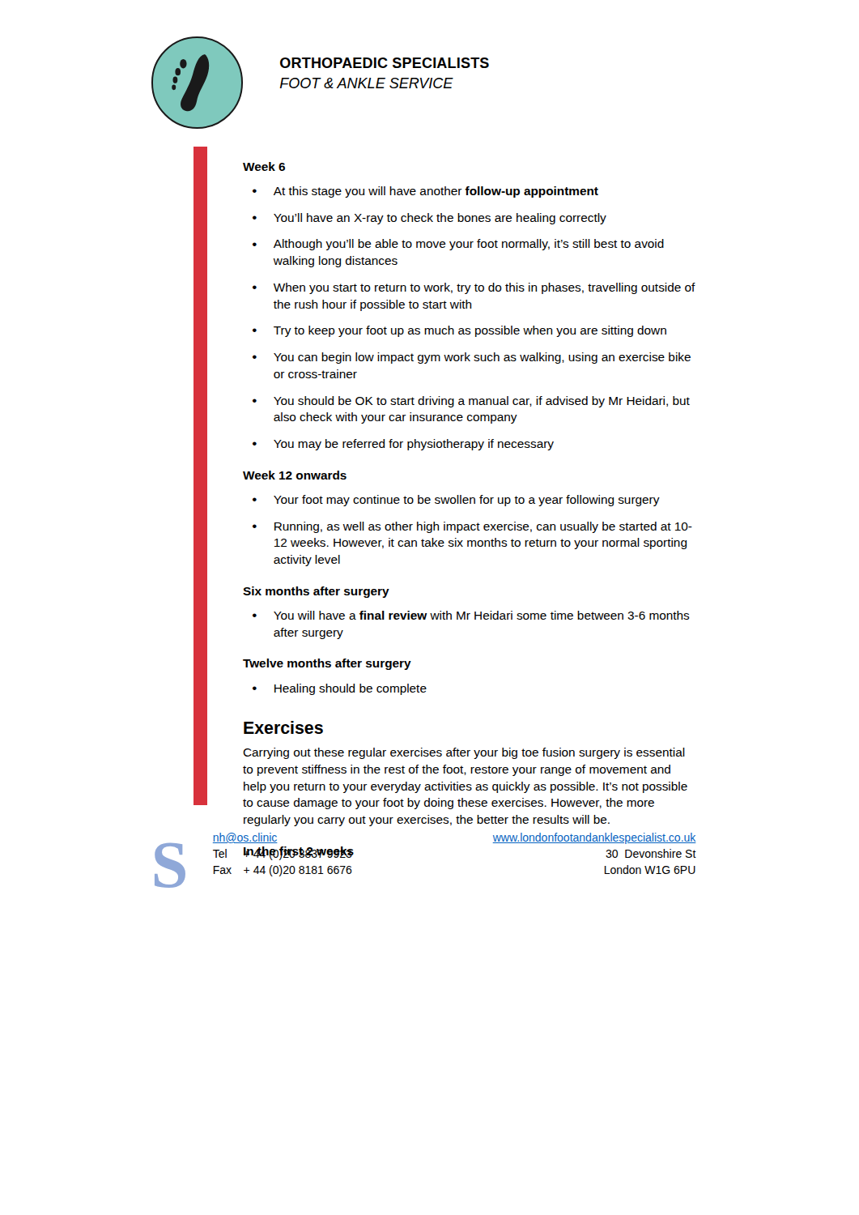ORTHOPAEDIC SPECIALISTS
FOOT & ANKLE SERVICE
Week 6
At this stage you will have another follow-up appointment
You’ll have an X-ray to check the bones are healing correctly
Although you’ll be able to move your foot normally, it’s still best to avoid walking long distances
When you start to return to work, try to do this in phases, travelling outside of the rush hour if possible to start with
Try to keep your foot up as much as possible when you are sitting down
You can begin low impact gym work such as walking, using an exercise bike or cross-trainer
You should be OK to start driving a manual car, if advised by Mr Heidari, but also check with your car insurance company
You may be referred for physiotherapy if necessary
Week 12 onwards
Your foot may continue to be swollen for up to a year following surgery
Running, as well as other high impact exercise, can usually be started at 10-12 weeks. However, it can take six months to return to your normal sporting activity level
Six months after surgery
You will have a final review with Mr Heidari some time between 3-6 months after surgery
Twelve months after surgery
Healing should be complete
Exercises
Carrying out these regular exercises after your big toe fusion surgery is essential to prevent stiffness in the rest of the foot, restore your range of movement and help you return to your everyday activities as quickly as possible. It’s not possible to cause damage to your foot by doing these exercises. However, the more regularly you carry out your exercises, the better the results will be.
In the first 2 weeks
S
nh@os.clinic
www.londonfootandanklespecialist.co.uk
Tel+ 44 (0)20 3837 9923
30 Devonshire St
Fax+ 44 (0)20 8181 6676
London W1G 6PU